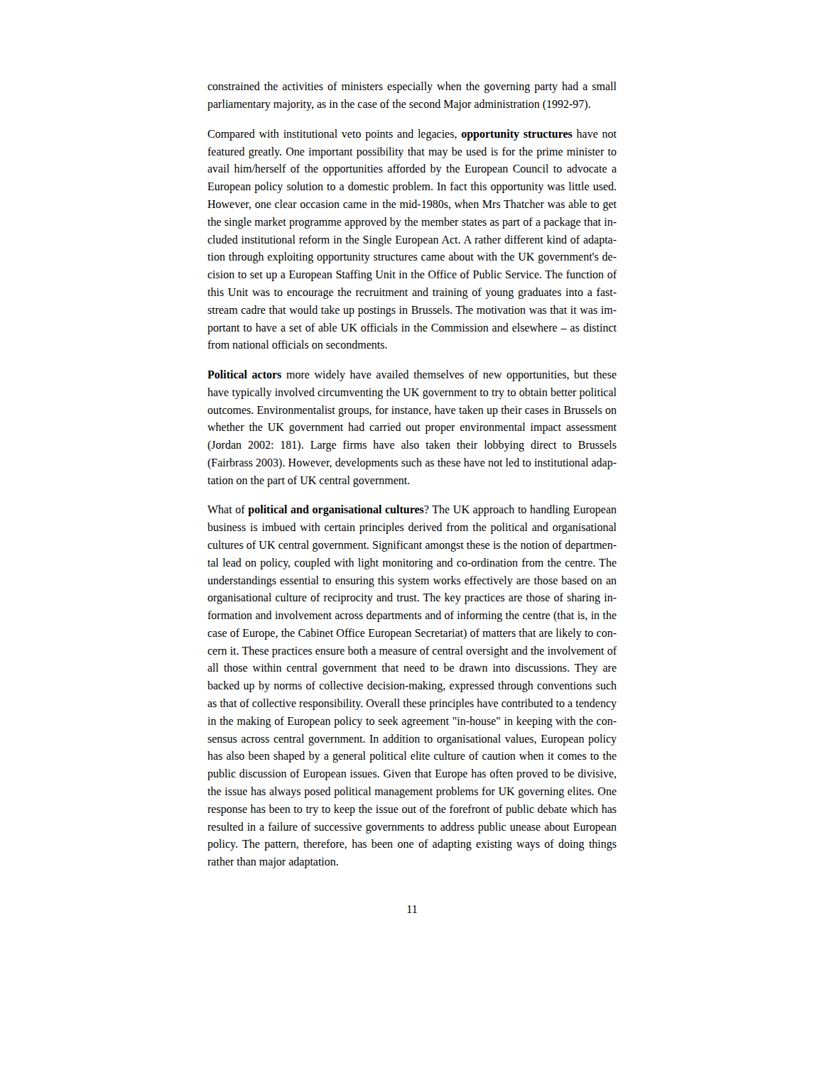constrained the activities of ministers especially when the governing party had a small parliamentary majority, as in the case of the second Major administration (1992-97).
Compared with institutional veto points and legacies, opportunity structures have not featured greatly. One important possibility that may be used is for the prime minister to avail him/herself of the opportunities afforded by the European Council to advocate a European policy solution to a domestic problem. In fact this opportunity was little used. However, one clear occasion came in the mid-1980s, when Mrs Thatcher was able to get the single market programme approved by the member states as part of a package that included institutional reform in the Single European Act. A rather different kind of adaptation through exploiting opportunity structures came about with the UK government's decision to set up a European Staffing Unit in the Office of Public Service. The function of this Unit was to encourage the recruitment and training of young graduates into a fast-stream cadre that would take up postings in Brussels. The motivation was that it was important to have a set of able UK officials in the Commission and elsewhere – as distinct from national officials on secondments.
Political actors more widely have availed themselves of new opportunities, but these have typically involved circumventing the UK government to try to obtain better political outcomes. Environmentalist groups, for instance, have taken up their cases in Brussels on whether the UK government had carried out proper environmental impact assessment (Jordan 2002: 181). Large firms have also taken their lobbying direct to Brussels (Fairbrass 2003). However, developments such as these have not led to institutional adaptation on the part of UK central government.
What of political and organisational cultures? The UK approach to handling European business is imbued with certain principles derived from the political and organisational cultures of UK central government. Significant amongst these is the notion of departmental lead on policy, coupled with light monitoring and co-ordination from the centre. The understandings essential to ensuring this system works effectively are those based on an organisational culture of reciprocity and trust. The key practices are those of sharing information and involvement across departments and of informing the centre (that is, in the case of Europe, the Cabinet Office European Secretariat) of matters that are likely to concern it. These practices ensure both a measure of central oversight and the involvement of all those within central government that need to be drawn into discussions. They are backed up by norms of collective decision-making, expressed through conventions such as that of collective responsibility. Overall these principles have contributed to a tendency in the making of European policy to seek agreement "in-house" in keeping with the consensus across central government. In addition to organisational values, European policy has also been shaped by a general political elite culture of caution when it comes to the public discussion of European issues. Given that Europe has often proved to be divisive, the issue has always posed political management problems for UK governing elites. One response has been to try to keep the issue out of the forefront of public debate which has resulted in a failure of successive governments to address public unease about European policy. The pattern, therefore, has been one of adapting existing ways of doing things rather than major adaptation.
11